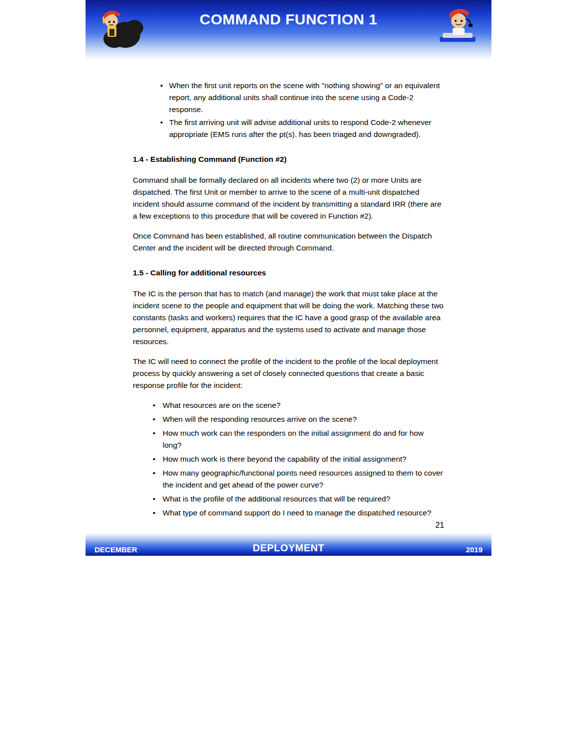COMMAND FUNCTION 1
When the first unit reports on the scene with "nothing showing" or an equivalent report, any additional units shall continue into the scene using a Code-2 response.
The first arriving unit will advise additional units to respond Code-2 whenever appropriate (EMS runs after the pt(s). has been triaged and downgraded).
1.4 - Establishing Command (Function #2)
Command shall be formally declared on all incidents where two (2) or more Units are dispatched. The first Unit or member to arrive to the scene of a multi-unit dispatched incident should assume command of the incident by transmitting a standard IRR (there are a few exceptions to this procedure that will be covered in Function #2).
Once Command has been established, all routine communication between the Dispatch Center and the incident will be directed through Command.
1.5 - Calling for additional resources
The IC is the person that has to match (and manage) the work that must take place at the incident scene to the people and equipment that will be doing the work. Matching these two constants (tasks and workers) requires that the IC have a good grasp of the available area personnel, equipment, apparatus and the systems used to activate and manage those resources.
The IC will need to connect the profile of the incident to the profile of the local deployment process by quickly answering a set of closely connected questions that create a basic response profile for the incident:
What resources are on the scene?
When will the responding resources arrive on the scene?
How much work can the responders on the initial assignment do and for how long?
How much work is there beyond the capability of the initial assignment?
How many geographic/functional points need resources assigned to them to cover the incident and get ahead of the power curve?
What is the profile of the additional resources that will be required?
What type of command support do I need to manage the dispatched resource?
21
DECEMBER DEPLOYMENT 2019